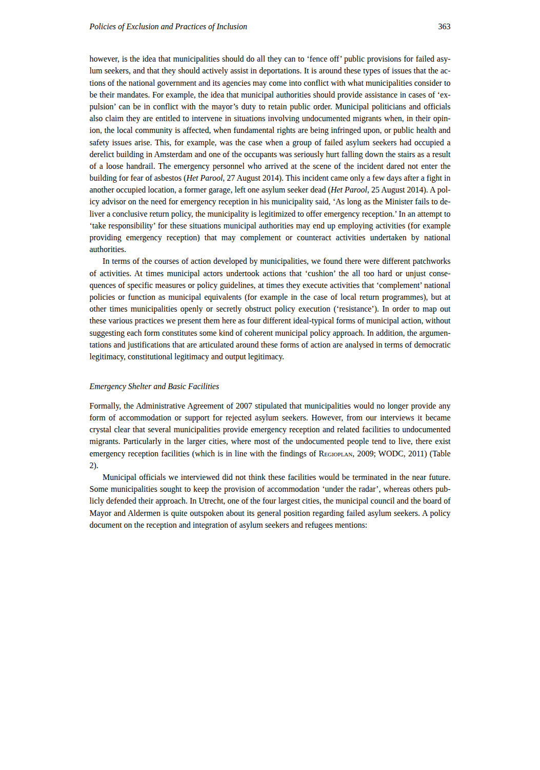Policies of Exclusion and Practices of Inclusion 363
however, is the idea that municipalities should do all they can to ‘fence off’ public provisions for failed asylum seekers, and that they should actively assist in deportations. It is around these types of issues that the actions of the national government and its agencies may come into conflict with what municipalities consider to be their mandates. For example, the idea that municipal authorities should provide assistance in cases of ‘expulsion’ can be in conflict with the mayor’s duty to retain public order. Municipal politicians and officials also claim they are entitled to intervene in situations involving undocumented migrants when, in their opinion, the local community is affected, when fundamental rights are being infringed upon, or public health and safety issues arise. This, for example, was the case when a group of failed asylum seekers had occupied a derelict building in Amsterdam and one of the occupants was seriously hurt falling down the stairs as a result of a loose handrail. The emergency personnel who arrived at the scene of the incident dared not enter the building for fear of asbestos (Het Parool, 27 August 2014). This incident came only a few days after a fight in another occupied location, a former garage, left one asylum seeker dead (Het Parool, 25 August 2014). A policy advisor on the need for emergency reception in his municipality said, ‘As long as the Minister fails to deliver a conclusive return policy, the municipality is legitimized to offer emergency reception.’ In an attempt to ‘take responsibility’ for these situations municipal authorities may end up employing activities (for example providing emergency reception) that may complement or counteract activities undertaken by national authorities.
In terms of the courses of action developed by municipalities, we found there were different patchworks of activities. At times municipal actors undertook actions that ‘cushion’ the all too hard or unjust consequences of specific measures or policy guidelines, at times they execute activities that ‘complement’ national policies or function as municipal equivalents (for example in the case of local return programmes), but at other times municipalities openly or secretly obstruct policy execution (‘resistance’). In order to map out these various practices we present them here as four different ideal-typical forms of municipal action, without suggesting each form constitutes some kind of coherent municipal policy approach. In addition, the argumentations and justifications that are articulated around these forms of action are analysed in terms of democratic legitimacy, constitutional legitimacy and output legitimacy.
Emergency Shelter and Basic Facilities
Formally, the Administrative Agreement of 2007 stipulated that municipalities would no longer provide any form of accommodation or support for rejected asylum seekers. However, from our interviews it became crystal clear that several municipalities provide emergency reception and related facilities to undocumented migrants. Particularly in the larger cities, where most of the undocumented people tend to live, there exist emergency reception facilities (which is in line with the findings of Regioplan, 2009; WODC, 2011) (Table 2).
Municipal officials we interviewed did not think these facilities would be terminated in the near future. Some municipalities sought to keep the provision of accommodation ‘under the radar’, whereas others publicly defended their approach. In Utrecht, one of the four largest cities, the municipal council and the board of Mayor and Aldermen is quite outspoken about its general position regarding failed asylum seekers. A policy document on the reception and integration of asylum seekers and refugees mentions: